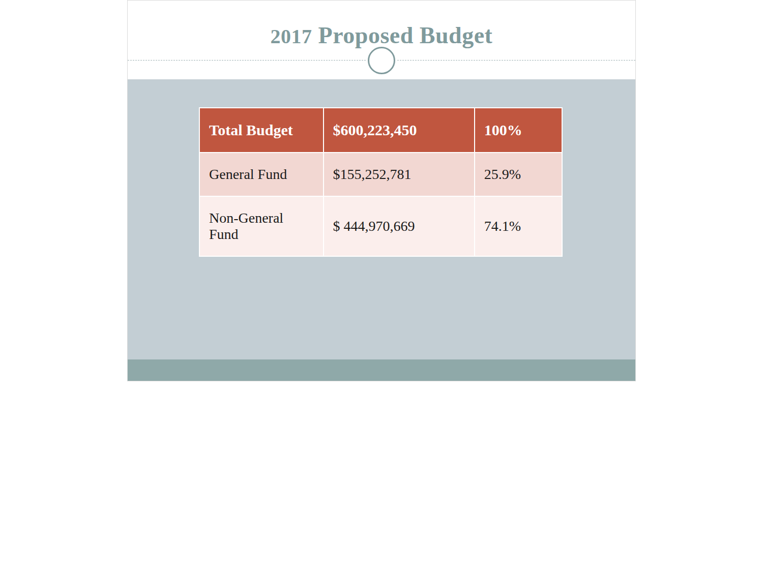2017 Proposed Budget
| Total Budget | $600,223,450 | 100% |
| --- | --- | --- |
| General Fund | $155,252,781 | 25.9% |
| Non-General Fund | $ 444,970,669 | 74.1% |